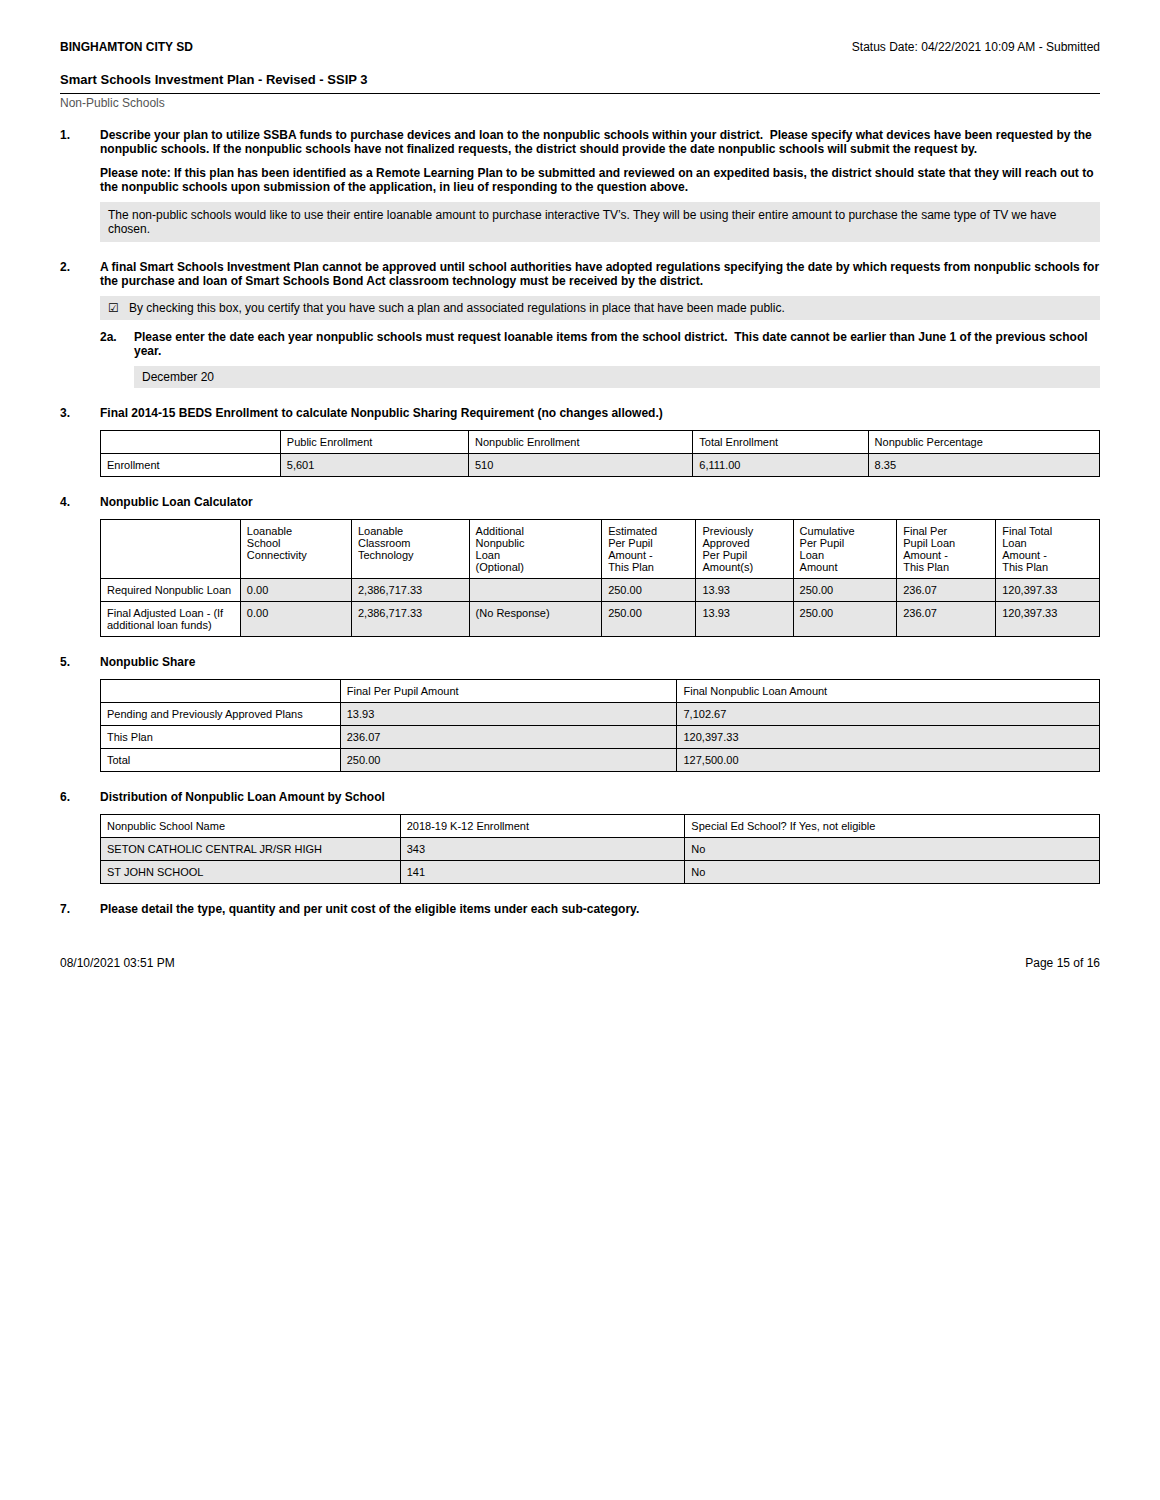BINGHAMTON CITY SD
Status Date: 04/22/2021 10:09 AM - Submitted
Smart Schools Investment Plan - Revised - SSIP 3
Non-Public Schools
1.
Describe your plan to utilize SSBA funds to purchase devices and loan to the nonpublic schools within your district. Please specify what devices have been requested by the nonpublic schools. If the nonpublic schools have not finalized requests, the district should provide the date nonpublic schools will submit the request by.
Please note: If this plan has been identified as a Remote Learning Plan to be submitted and reviewed on an expedited basis, the district should state that they will reach out to the nonpublic schools upon submission of the application, in lieu of responding to the question above.
The non-public schools would like to use their entire loanable amount to purchase interactive TV’s. They will be using their entire amount to purchase the same type of TV we have chosen.
2.
A final Smart Schools Investment Plan cannot be approved until school authorities have adopted regulations specifying the date by which requests from nonpublic schools for the purchase and loan of Smart Schools Bond Act classroom technology must be received by the district.
☑ By checking this box, you certify that you have such a plan and associated regulations in place that have been made public.
2a.
Please enter the date each year nonpublic schools must request loanable items from the school district. This date cannot be earlier than June 1 of the previous school year.
December 20
3.
Final 2014-15 BEDS Enrollment to calculate Nonpublic Sharing Requirement (no changes allowed.)
| | Public Enrollment | Nonpublic Enrollment | Total Enrollment | Nonpublic Percentage |
| --- | --- | --- | --- | --- |
| Enrollment | 5,601 | 510 | 6,111.00 | 8.35 |
4.
Nonpublic Loan Calculator
| | Loanable School Connectivity | Loanable Classroom Technology | Additional Nonpublic Loan (Optional) | Estimated Per Pupil Amount - This Plan | Previously Approved Per Pupil Amount(s) | Cumulative Per Pupil Loan Amount | Final Per Pupil Loan Amount - This Plan | Final Total Loan Amount - This Plan |
| --- | --- | --- | --- | --- | --- | --- | --- | --- |
| Required Nonpublic Loan | 0.00 | 2,386,717.33 | | 250.00 | 13.93 | 250.00 | 236.07 | 120,397.33 |
| Final Adjusted Loan - (If additional loan funds) | 0.00 | 2,386,717.33 | (No Response) | 250.00 | 13.93 | 250.00 | 236.07 | 120,397.33 |
5.
Nonpublic Share
| | Final Per Pupil Amount | Final Nonpublic Loan Amount |
| --- | --- | --- |
| Pending and Previously Approved Plans | 13.93 | 7,102.67 |
| This Plan | 236.07 | 120,397.33 |
| Total | 250.00 | 127,500.00 |
6.
Distribution of Nonpublic Loan Amount by School
| Nonpublic School Name | 2018-19 K-12 Enrollment | Special Ed School? If Yes, not eligible |
| --- | --- | --- |
| SETON CATHOLIC CENTRAL JR/SR HIGH | 343 | No |
| ST JOHN SCHOOL | 141 | No |
7.
Please detail the type, quantity and per unit cost of the eligible items under each sub-category.
08/10/2021 03:51 PM
Page 15 of 16